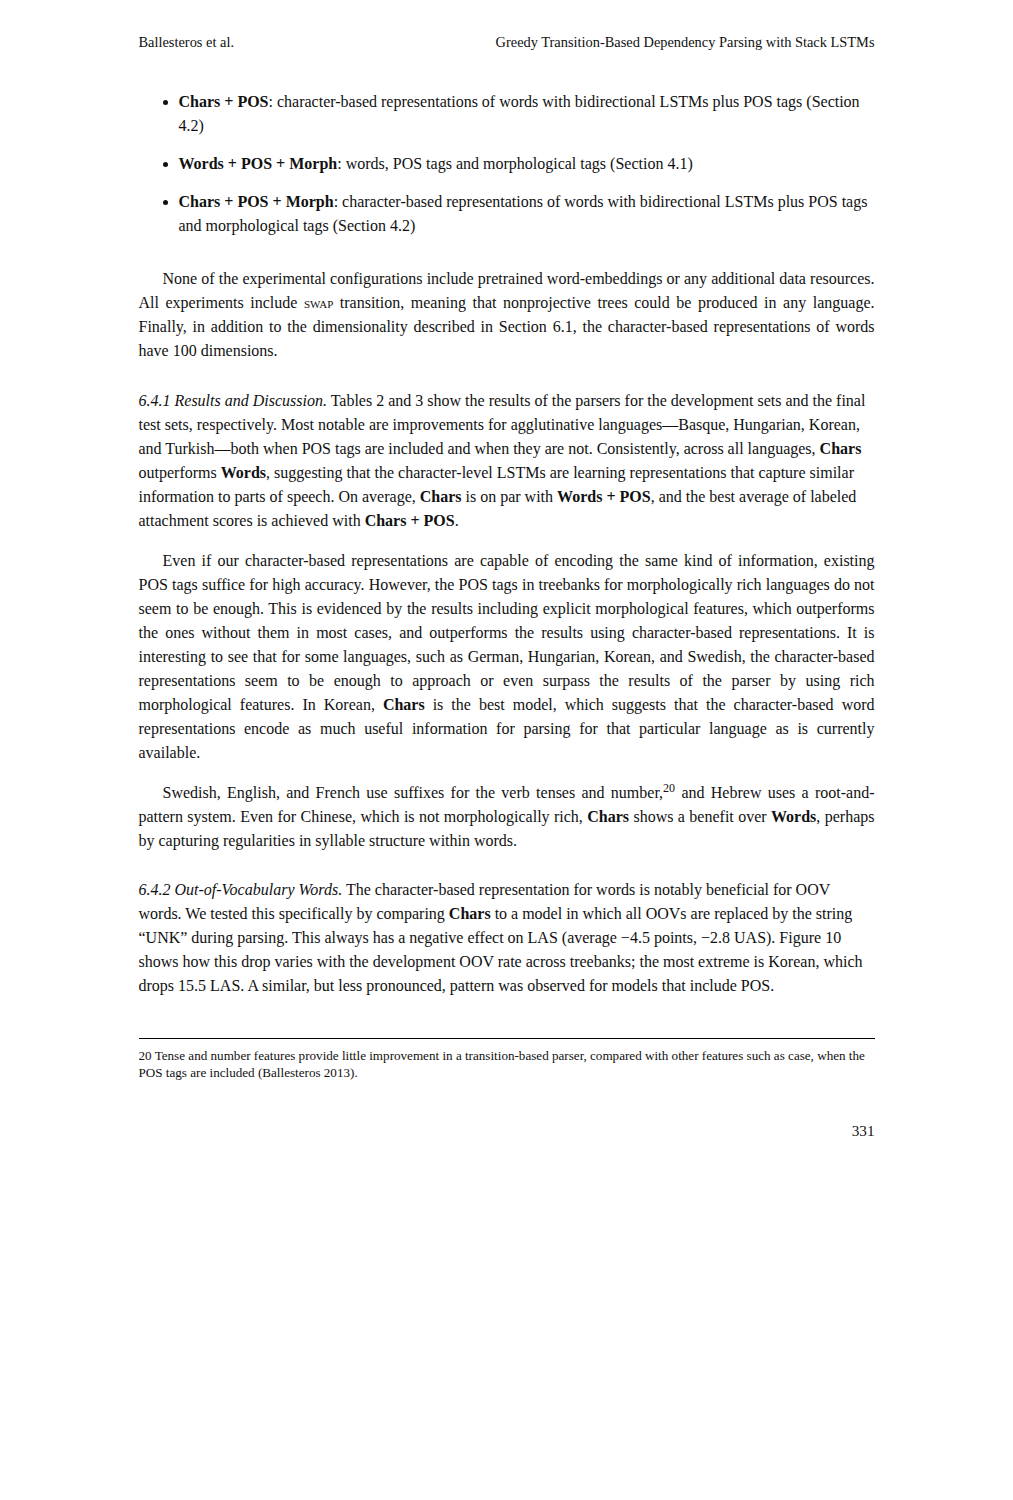Ballesteros et al. Greedy Transition-Based Dependency Parsing with Stack LSTMs
Chars + POS: character-based representations of words with bidirectional LSTMs plus POS tags (Section 4.2)
Words + POS + Morph: words, POS tags and morphological tags (Section 4.1)
Chars + POS + Morph: character-based representations of words with bidirectional LSTMs plus POS tags and morphological tags (Section 4.2)
None of the experimental configurations include pretrained word-embeddings or any additional data resources. All experiments include swap transition, meaning that nonprojective trees could be produced in any language. Finally, in addition to the dimensionality described in Section 6.1, the character-based representations of words have 100 dimensions.
6.4.1 Results and Discussion.
Tables 2 and 3 show the results of the parsers for the development sets and the final test sets, respectively. Most notable are improvements for agglutinative languages—Basque, Hungarian, Korean, and Turkish—both when POS tags are included and when they are not. Consistently, across all languages, Chars outperforms Words, suggesting that the character-level LSTMs are learning representations that capture similar information to parts of speech. On average, Chars is on par with Words + POS, and the best average of labeled attachment scores is achieved with Chars + POS.
Even if our character-based representations are capable of encoding the same kind of information, existing POS tags suffice for high accuracy. However, the POS tags in treebanks for morphologically rich languages do not seem to be enough. This is evidenced by the results including explicit morphological features, which outperforms the ones without them in most cases, and outperforms the results using character-based representations. It is interesting to see that for some languages, such as German, Hungarian, Korean, and Swedish, the character-based representations seem to be enough to approach or even surpass the results of the parser by using rich morphological features. In Korean, Chars is the best model, which suggests that the character-based word representations encode as much useful information for parsing for that particular language as is currently available.
Swedish, English, and French use suffixes for the verb tenses and number,20 and Hebrew uses a root-and-pattern system. Even for Chinese, which is not morphologically rich, Chars shows a benefit over Words, perhaps by capturing regularities in syllable structure within words.
6.4.2 Out-of-Vocabulary Words.
The character-based representation for words is notably beneficial for OOV words. We tested this specifically by comparing Chars to a model in which all OOVs are replaced by the string “UNK” during parsing. This always has a negative effect on LAS (average −4.5 points, −2.8 UAS). Figure 10 shows how this drop varies with the development OOV rate across treebanks; the most extreme is Korean, which drops 15.5 LAS. A similar, but less pronounced, pattern was observed for models that include POS.
20 Tense and number features provide little improvement in a transition-based parser, compared with other features such as case, when the POS tags are included (Ballesteros 2013).
331